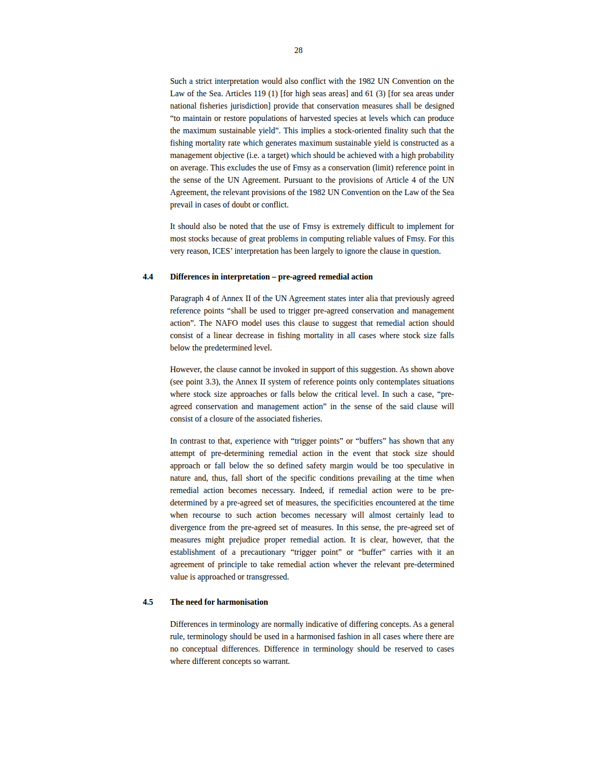28
Such a strict interpretation would also conflict with the 1982 UN Convention on the Law of the Sea. Articles 119 (1) [for high seas areas] and 61 (3) [for sea areas under national fisheries jurisdiction] provide that conservation measures shall be designed “to maintain or restore populations of harvested species at levels which can produce the maximum sustainable yield”. This implies a stock-oriented finality such that the fishing mortality rate which generates maximum sustainable yield is constructed as a management objective (i.e. a target) which should be achieved with a high probability on average. This excludes the use of Fmsy as a conservation (limit) reference point in the sense of the UN Agreement. Pursuant to the provisions of Article 4 of the UN Agreement, the relevant provisions of the 1982 UN Convention on the Law of the Sea prevail in cases of doubt or conflict.
It should also be noted that the use of Fmsy is extremely difficult to implement for most stocks because of great problems in computing reliable values of Fmsy. For this very reason, ICES’ interpretation has been largely to ignore the clause in question.
4.4 Differences in interpretation – pre-agreed remedial action
Paragraph 4 of Annex II of the UN Agreement states inter alia that previously agreed reference points “shall be used to trigger pre-agreed conservation and management action”. The NAFO model uses this clause to suggest that remedial action should consist of a linear decrease in fishing mortality in all cases where stock size falls below the predetermined level.
However, the clause cannot be invoked in support of this suggestion. As shown above (see point 3.3), the Annex II system of reference points only contemplates situations where stock size approaches or falls below the critical level. In such a case, “pre-agreed conservation and management action” in the sense of the said clause will consist of a closure of the associated fisheries.
In contrast to that, experience with “trigger points” or “buffers” has shown that any attempt of pre-determining remedial action in the event that stock size should approach or fall below the so defined safety margin would be too speculative in nature and, thus, fall short of the specific conditions prevailing at the time when remedial action becomes necessary. Indeed, if remedial action were to be pre-determined by a pre-agreed set of measures, the specificities encountered at the time when recourse to such action becomes necessary will almost certainly lead to divergence from the pre-agreed set of measures. In this sense, the pre-agreed set of measures might prejudice proper remedial action. It is clear, however, that the establishment of a precautionary “trigger point” or “buffer” carries with it an agreement of principle to take remedial action whever the relevant pre-determined value is approached or transgressed.
4.5 The need for harmonisation
Differences in terminology are normally indicative of differing concepts. As a general rule, terminology should be used in a harmonised fashion in all cases where there are no conceptual differences. Difference in terminology should be reserved to cases where different concepts so warrant.